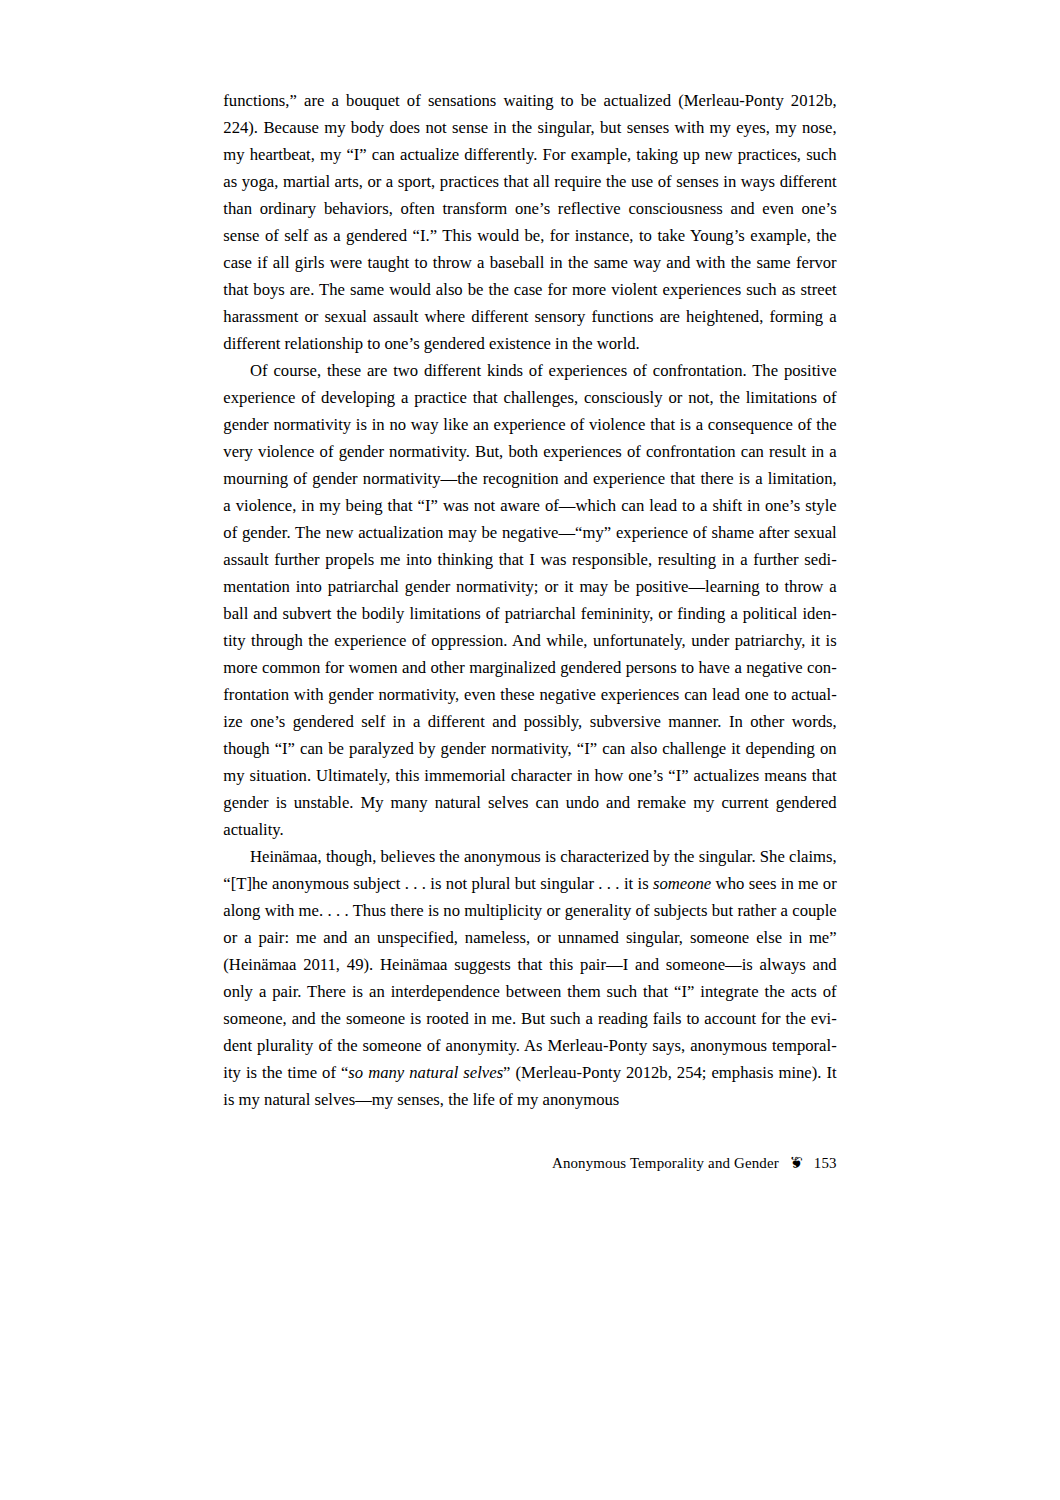functions,” are a bouquet of sensations waiting to be actualized (Merleau-Ponty 2012b, 224). Because my body does not sense in the singular, but senses with my eyes, my nose, my heartbeat, my “I” can actualize differently. For example, taking up new practices, such as yoga, martial arts, or a sport, practices that all require the use of senses in ways different than ordinary behaviors, often transform one’s reflective consciousness and even one’s sense of self as a gendered “I.” This would be, for instance, to take Young’s example, the case if all girls were taught to throw a baseball in the same way and with the same fervor that boys are. The same would also be the case for more violent experiences such as street harassment or sexual assault where different sensory functions are heightened, forming a different relationship to one’s gendered existence in the world.
Of course, these are two different kinds of experiences of confrontation. The positive experience of developing a practice that challenges, consciously or not, the limitations of gender normativity is in no way like an experience of violence that is a consequence of the very violence of gender normativity. But, both experiences of confrontation can result in a mourning of gender normativity—the recognition and experience that there is a limitation, a violence, in my being that “I” was not aware of—which can lead to a shift in one’s style of gender. The new actualization may be negative—“my” experience of shame after sexual assault further propels me into thinking that I was responsible, resulting in a further sedimentation into patriarchal gender normativity; or it may be positive—learning to throw a ball and subvert the bodily limitations of patriarchal femininity, or finding a political identity through the experience of oppression. And while, unfortunately, under patriarchy, it is more common for women and other marginalized gendered persons to have a negative confrontation with gender normativity, even these negative experiences can lead one to actualize one’s gendered self in a different and possibly, subversive manner. In other words, though “I” can be paralyzed by gender normativity, “I” can also challenge it depending on my situation. Ultimately, this immemorial character in how one’s “I” actualizes means that gender is unstable. My many natural selves can undo and remake my current gendered actuality.
Heinämaa, though, believes the anonymous is characterized by the singular. She claims, “[T]he anonymous subject . . . is not plural but singular . . . it is someone who sees in me or along with me. . . . Thus there is no multiplicity or generality of subjects but rather a couple or a pair: me and an unspecified, nameless, or unnamed singular, someone else in me” (Heinämaa 2011, 49). Heinämaa suggests that this pair—I and someone—is always and only a pair. There is an interdependence between them such that “I” integrate the acts of someone, and the someone is rooted in me. But such a reading fails to account for the evident plurality of the someone of anonymity. As Merleau-Ponty says, anonymous temporality is the time of “so many natural selves” (Merleau-Ponty 2012b, 254; emphasis mine). It is my natural selves—my senses, the life of my anonymous
Anonymous Temporality and Gender ❦ 153